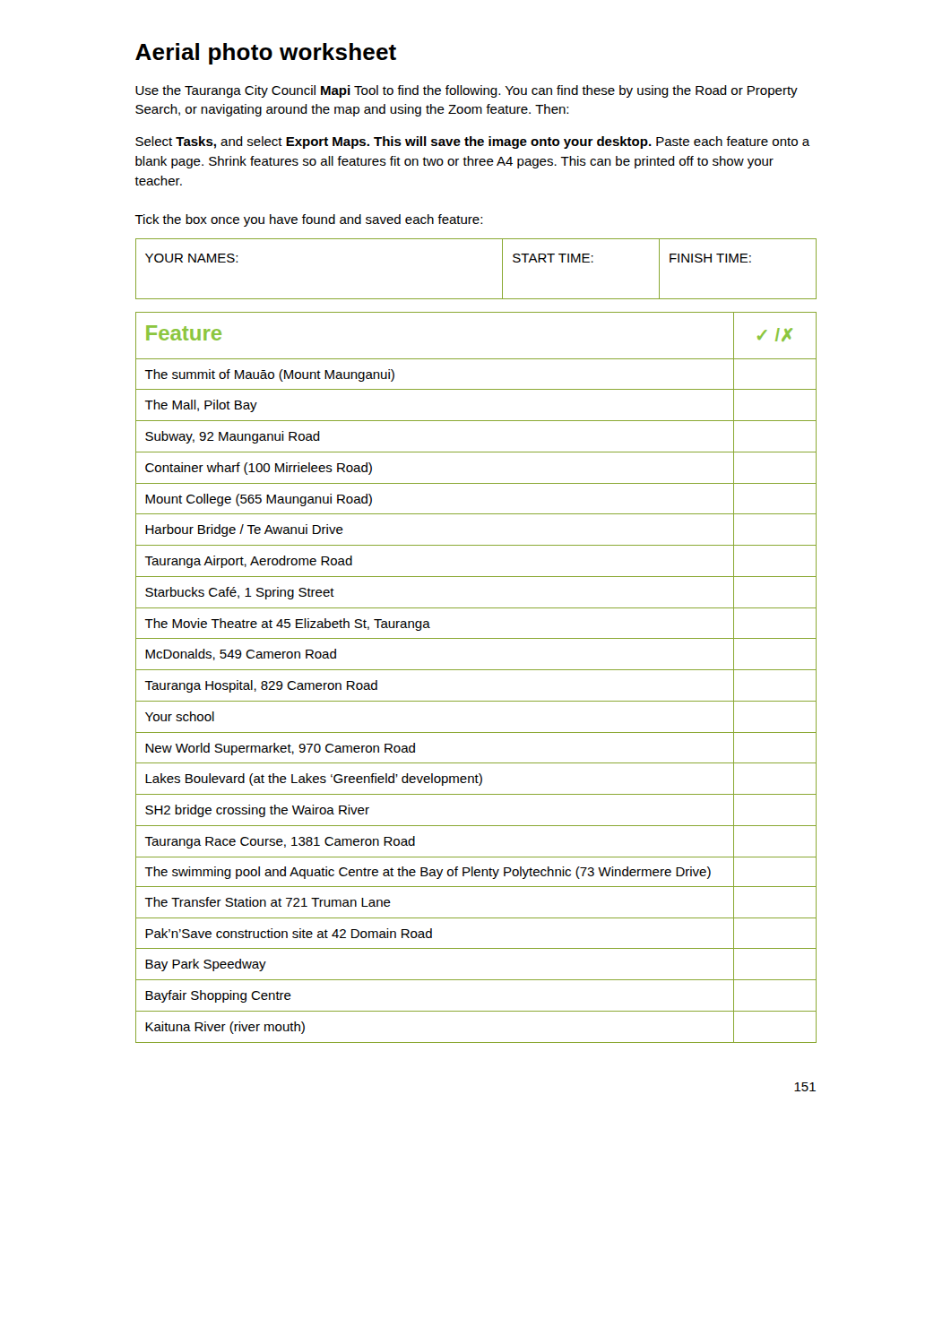Aerial photo worksheet
Use the Tauranga City Council Mapi Tool to find the following. You can find these by using the Road or Property Search, or navigating around the map and using the Zoom feature. Then:
Select Tasks, and select Export Maps. This will save the image onto your desktop. Paste each feature onto a blank page. Shrink features so all features fit on two or three A4 pages. This can be printed off to show your teacher.
Tick the box once you have found and saved each feature:
| YOUR NAMES: | START TIME: | FINISH TIME: |
| Feature | ✓ /✗ |
| --- | --- |
| The summit of Mauāo (Mount Maunganui) | |
| The Mall, Pilot Bay | |
| Subway, 92 Maunganui Road | |
| Container wharf (100 Mirrielees Road) | |
| Mount College (565 Maunganui Road) | |
| Harbour Bridge / Te Awanui Drive | |
| Tauranga Airport, Aerodrome Road | |
| Starbucks Café, 1 Spring Street | |
| The Movie Theatre at 45 Elizabeth St, Tauranga | |
| McDonalds, 549 Cameron Road | |
| Tauranga Hospital, 829 Cameron Road | |
| Your school | |
| New World Supermarket, 970 Cameron Road | |
| Lakes Boulevard (at the Lakes ‘Greenfield’ development) | |
| SH2 bridge crossing the Wairoa River | |
| Tauranga Race Course, 1381 Cameron Road | |
| The swimming pool and Aquatic Centre at the Bay of Plenty Polytechnic (73 Windermere Drive) | |
| The Transfer Station at 721 Truman Lane | |
| Pak’n’Save construction site at 42 Domain Road | |
| Bay Park Speedway | |
| Bayfair Shopping Centre | |
| Kaituna River (river mouth) | |
151